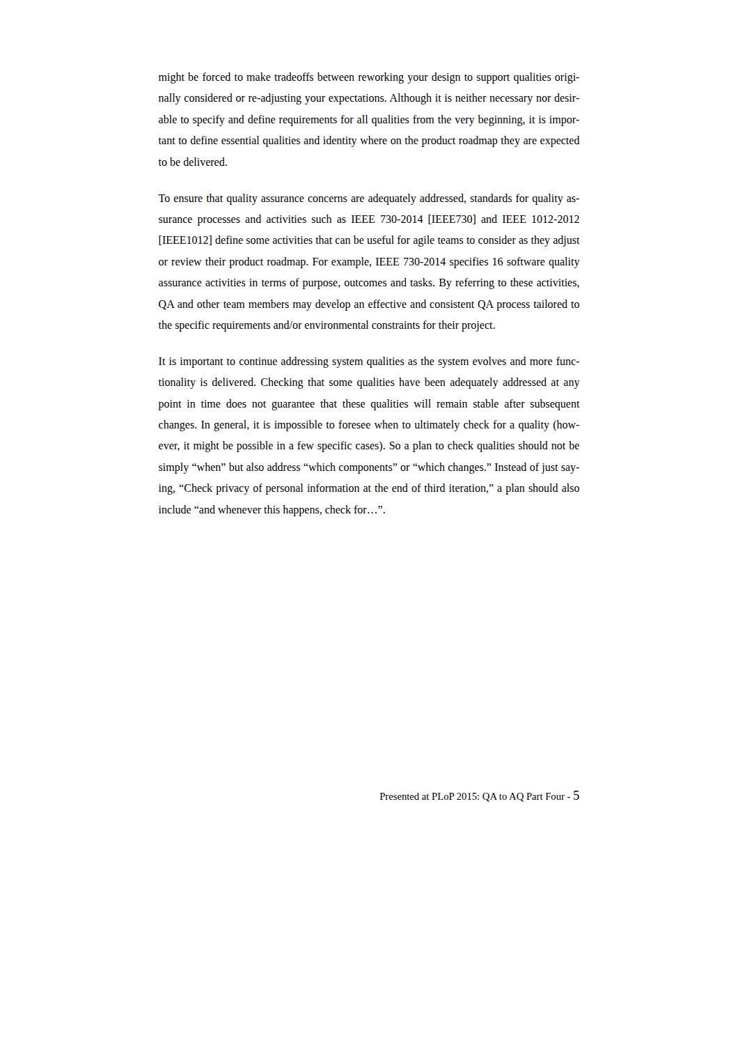might be forced to make tradeoffs between reworking your design to support qualities originally considered or re-adjusting your expectations. Although it is neither necessary nor desirable to specify and define requirements for all qualities from the very beginning, it is important to define essential qualities and identity where on the product roadmap they are expected to be delivered.
To ensure that quality assurance concerns are adequately addressed, standards for quality assurance processes and activities such as IEEE 730-2014 [IEEE730] and IEEE 1012-2012 [IEEE1012] define some activities that can be useful for agile teams to consider as they adjust or review their product roadmap. For example, IEEE 730-2014 specifies 16 software quality assurance activities in terms of purpose, outcomes and tasks. By referring to these activities, QA and other team members may develop an effective and consistent QA process tailored to the specific requirements and/or environmental constraints for their project.
It is important to continue addressing system qualities as the system evolves and more functionality is delivered. Checking that some qualities have been adequately addressed at any point in time does not guarantee that these qualities will remain stable after subsequent changes. In general, it is impossible to foresee when to ultimately check for a quality (however, it might be possible in a few specific cases). So a plan to check qualities should not be simply “when” but also address “which components” or “which changes.” Instead of just saying, “Check privacy of personal information at the end of third iteration,” a plan should also include “and whenever this happens, check for…”.
Presented at PLoP 2015: QA to AQ Part Four - 5